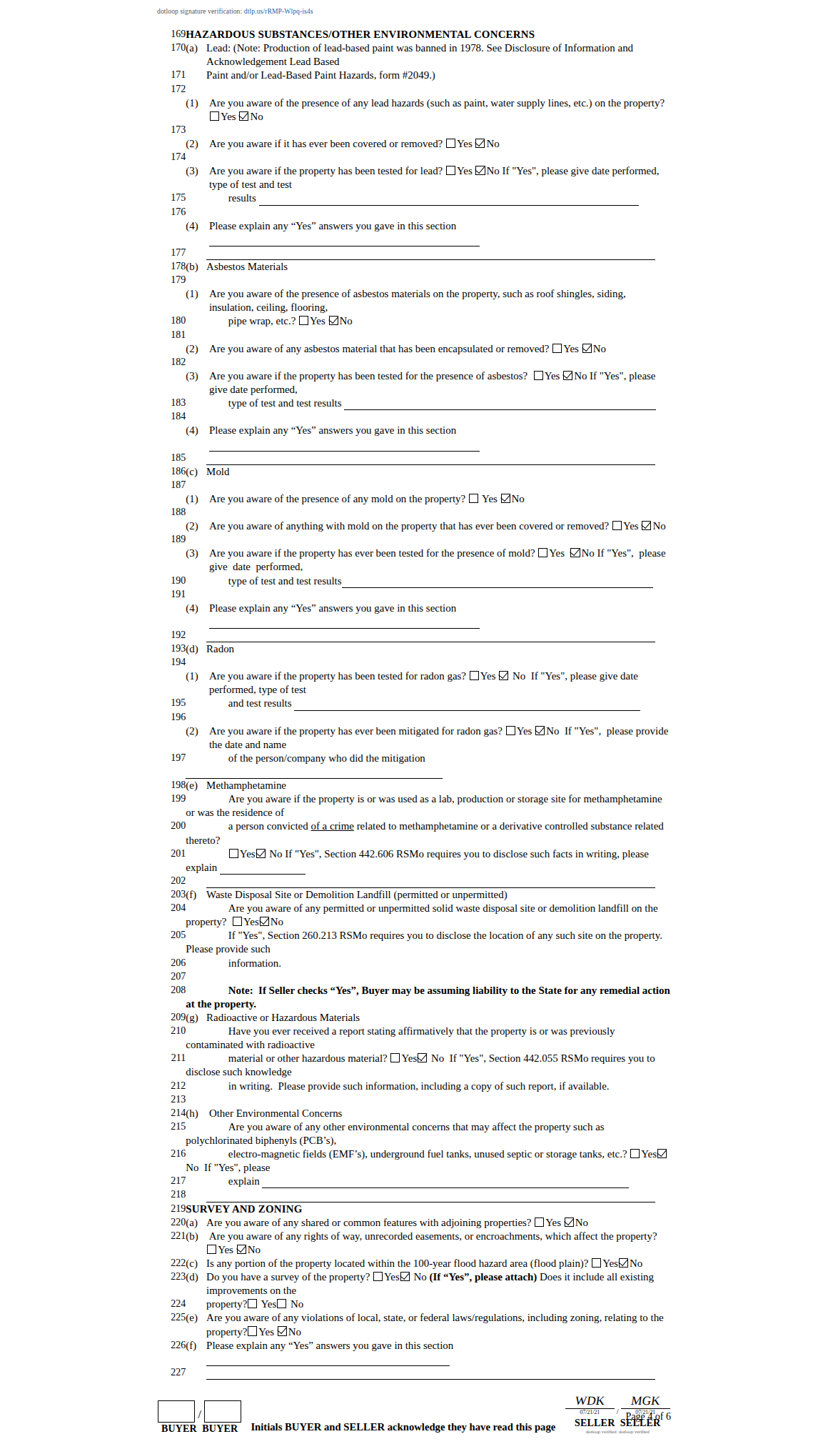dotloop signature verification: dtlp.us/rRMP-Wlpq-is4s
| 169 | HAZARDOUS SUBSTANCES/OTHER ENVIRONMENTAL CONCERNS |
| 170 | (a) Lead: (Note: Production of lead-based paint was banned in 1978. See Disclosure of Information and Acknowledgement Lead Based |
| 171 | Paint and/or Lead-Based Paint Hazards, form #2049.) |
| 172 | (1) Are you aware of the presence of any lead hazards (such as paint, water supply lines, etc.) on the property? Yes No |
| 173 | (2) Are you aware if it has ever been covered or removed? Yes No |
| 174 | (3) Are you aware if the property has been tested for lead? Yes No If "Yes", please give date performed, type of test and test |
| 175 | results |
| 176 | (4) Please explain any “Yes” answers you gave in this section |
| 177 | |
| 178 | (b) Asbestos Materials |
| 179 | (1) Are you aware of the presence of asbestos materials on the property, such as roof shingles, siding, insulation, ceiling, flooring, |
| 180 | pipe wrap, etc.? Yes No |
| 181 | (2) Are you aware of any asbestos material that has been encapsulated or removed? Yes No |
| 182 | (3) Are you aware if the property has been tested for the presence of asbestos? Yes No If "Yes", please give date performed, |
| 183 | type of test and test results |
| 184 | (4) Please explain any “Yes” answers you gave in this section |
| 185 | |
| 186 | (c) Mold |
| 187 | (1) Are you aware of the presence of any mold on the property? Yes No |
| 188 | (2) Are you aware of anything with mold on the property that has ever been covered or removed? Yes No |
| 189 | (3) Are you aware if the property has ever been tested for the presence of mold? Yes No If "Yes", please give date performed, |
| 190 | type of test and test results |
| 191 | (4) Please explain any “Yes” answers you gave in this section |
| 192 | |
| 193 | (d) Radon |
| 194 | (1) Are you aware if the property has been tested for radon gas? Yes No If "Yes", please give date performed, type of test |
| 195 | and test results |
| 196 | (2) Are you aware if the property has ever been mitigated for radon gas? Yes No If "Yes", please provide the date and name |
| 197 | of the person/company who did the mitigation |
| 198 | (e) Methamphetamine |
| 199 | Are you aware if the property is or was used as a lab, production or storage site for methamphetamine or was the residence of |
| 200 | a person convicted of a crime related to methamphetamine or a derivative controlled substance related thereto? |
| 201 | Yes No If "Yes", Section 442.606 RSMo requires you to disclose such facts in writing, please explain |
| 202 | |
| 203 | (f) Waste Disposal Site or Demolition Landfill (permitted or unpermitted) |
| 204 | Are you aware of any permitted or unpermitted solid waste disposal site or demolition landfill on the property? Yes No |
| 205 | If "Yes", Section 260.213 RSMo requires you to disclose the location of any such site on the property. Please provide such |
| 206 | information. |
| 207 | |
| 208 | Note: If Seller checks “Yes”, Buyer may be assuming liability to the State for any remedial action at the property. |
| 209 | (g) Radioactive or Hazardous Materials |
| 210 | Have you ever received a report stating affirmatively that the property is or was previously contaminated with radioactive |
| 211 | material or other hazardous material? Yes No If "Yes", Section 442.055 RSMo requires you to disclose such knowledge |
| 212 | in writing. Please provide such information, including a copy of such report, if available. |
| 213 | |
| 214 | (h) Other Environmental Concerns |
| 215 | Are you aware of any other environmental concerns that may affect the property such as polychlorinated biphenyls (PCB’s), |
| 216 | electro-magnetic fields (EMF’s), underground fuel tanks, unused septic or storage tanks, etc.? Yes No If "Yes", please |
| 217 | explain |
| 218 | |
| 219 | SURVEY AND ZONING |
| 220 | (a) Are you aware of any shared or common features with adjoining properties? Yes No |
| 221 | (b) Are you aware of any rights of way, unrecorded easements, or encroachments, which affect the property? Yes No |
| 222 | (c) Is any portion of the property located within the 100-year flood hazard area (flood plain)? Yes No |
| 223 | (d) Do you have a survey of the property? Yes No (If “Yes”, please attach) Does it include all existing improvements on the |
| 224 | property? Yes No |
| 225 | (e) Are you aware of any violations of local, state, or federal laws/regulations, including zoning, relating to the property? Yes No |
| 226 | (f) Please explain any “Yes” answers you gave in this section |
| 227 | |
/
BUYER BUYER
Initials BUYER and SELLER acknowledge they have read this page
WDK
07/21/21
/
MGK
07/21/21
SELLER SELLER
dotloop verified dotloop verified
Page 4 of 6